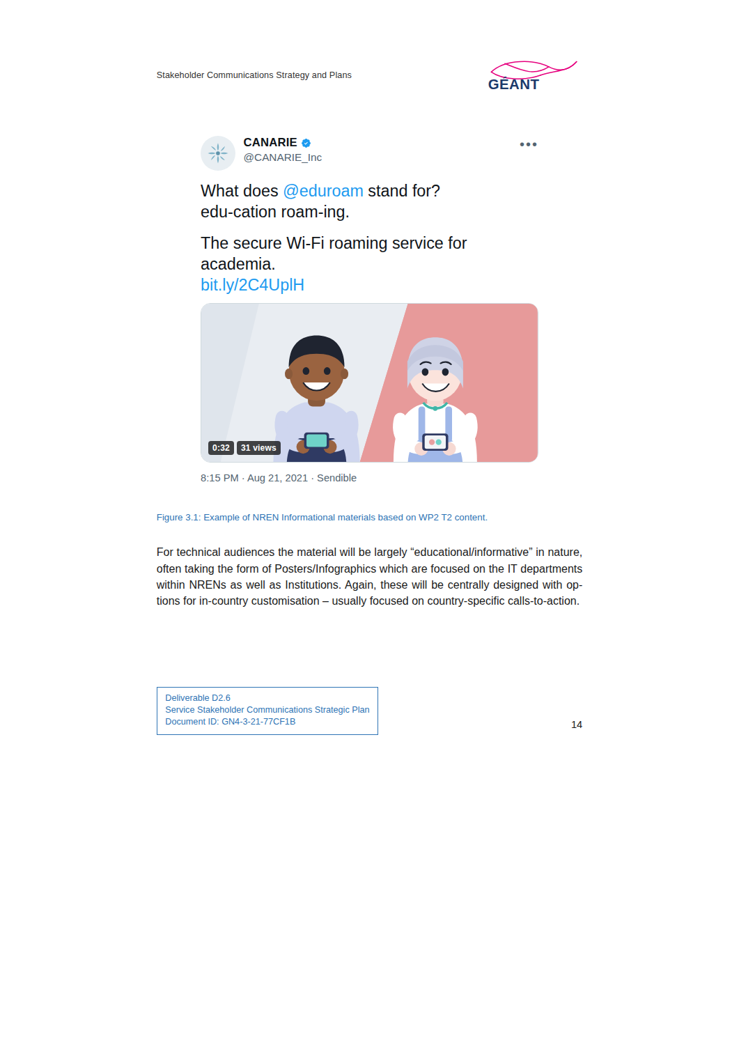Stakeholder Communications Strategy and Plans
GÉANT
CANARIE
@CANARIE_Inc
•••
What does @eduroam stand for?
edu-cation roam-ing.
The secure Wi-Fi roaming service for academia.
bit.ly/2C4UplH
0:32 31 views
8:15 PM · Aug 21, 2021 · Sendible
Figure 3.1: Example of NREN Informational materials based on WP2 T2 content.
For technical audiences the material will be largely “educational/informative” in nature, often taking the form of Posters/Infographics which are focused on the IT departments within NRENs as well as Institutions. Again, these will be centrally designed with options for in-country customisation – usually focused on country-specific calls-to-action.
Deliverable D2.6
Service Stakeholder Communications Strategic Plan
Document ID: GN4-3-21-77CF1B
14